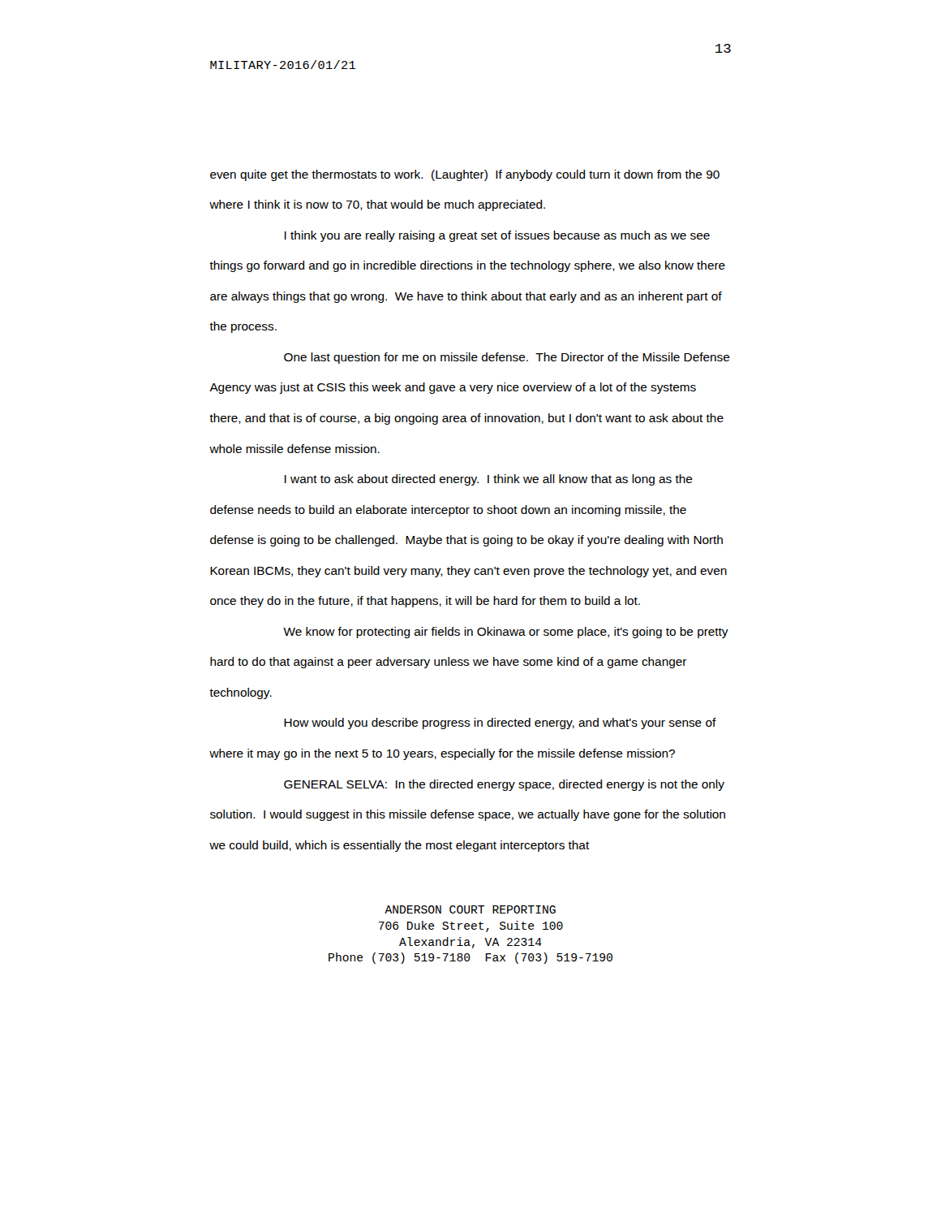13
MILITARY-2016/01/21
even quite get the thermostats to work. (Laughter) If anybody could turn it down from the 90 where I think it is now to 70, that would be much appreciated.
I think you are really raising a great set of issues because as much as we see things go forward and go in incredible directions in the technology sphere, we also know there are always things that go wrong. We have to think about that early and as an inherent part of the process.
One last question for me on missile defense. The Director of the Missile Defense Agency was just at CSIS this week and gave a very nice overview of a lot of the systems there, and that is of course, a big ongoing area of innovation, but I don't want to ask about the whole missile defense mission.
I want to ask about directed energy. I think we all know that as long as the defense needs to build an elaborate interceptor to shoot down an incoming missile, the defense is going to be challenged. Maybe that is going to be okay if you're dealing with North Korean IBCMs, they can't build very many, they can't even prove the technology yet, and even once they do in the future, if that happens, it will be hard for them to build a lot.
We know for protecting air fields in Okinawa or some place, it's going to be pretty hard to do that against a peer adversary unless we have some kind of a game changer technology.
How would you describe progress in directed energy, and what's your sense of where it may go in the next 5 to 10 years, especially for the missile defense mission?
GENERAL SELVA: In the directed energy space, directed energy is not the only solution. I would suggest in this missile defense space, we actually have gone for the solution we could build, which is essentially the most elegant interceptors that
ANDERSON COURT REPORTING
706 Duke Street, Suite 100
Alexandria, VA 22314
Phone (703) 519-7180 Fax (703) 519-7190